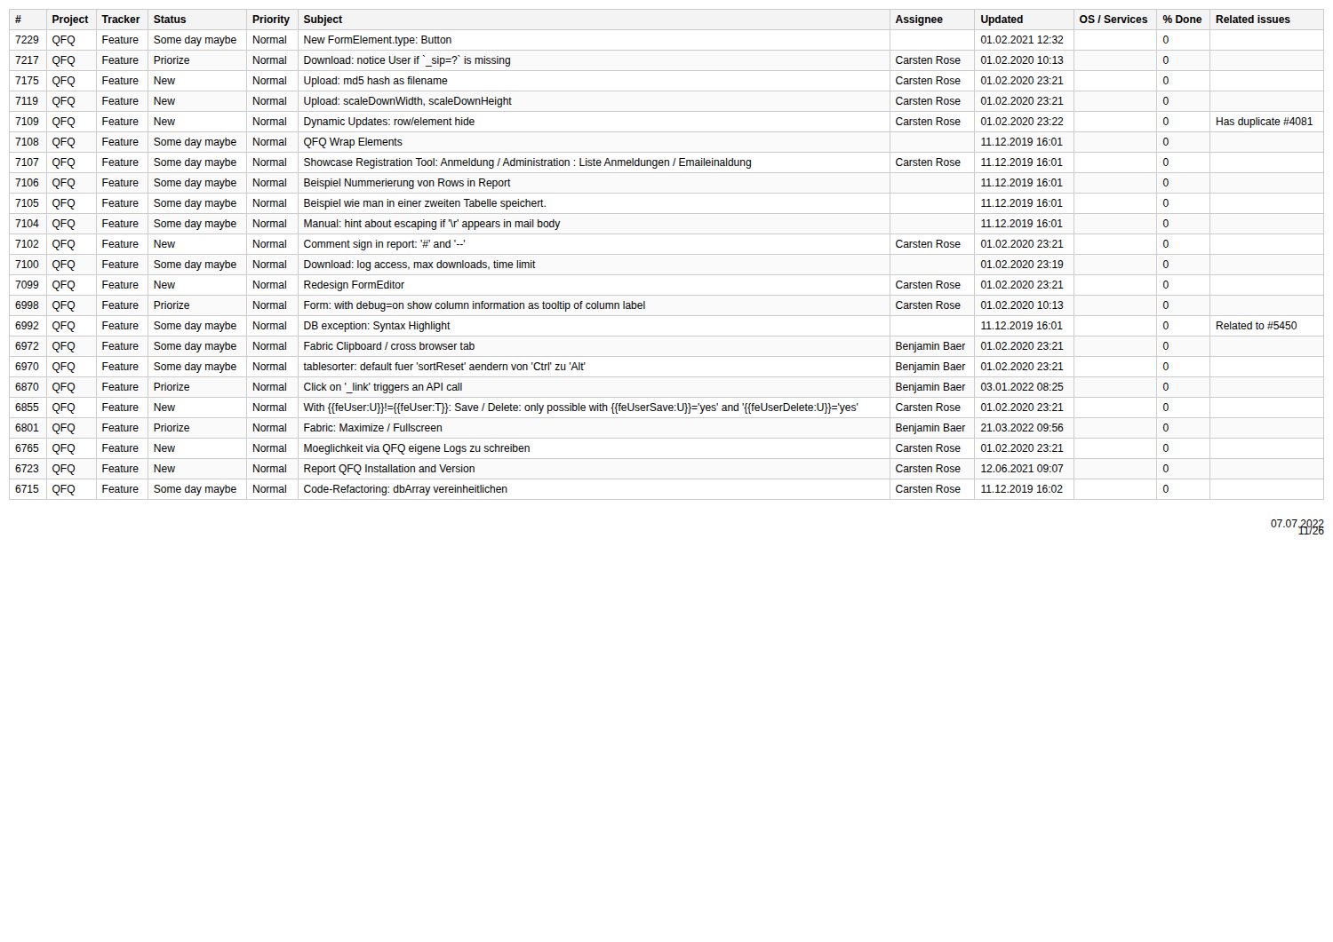| # | Project | Tracker | Status | Priority | Subject | Assignee | Updated | OS / Services | % Done | Related issues |
| --- | --- | --- | --- | --- | --- | --- | --- | --- | --- | --- |
| 7229 | QFQ | Feature | Some day maybe | Normal | New FormElement.type: Button | | 01.02.2021 12:32 | | 0 | |
| 7217 | QFQ | Feature | Priorize | Normal | Download: notice User if `_sip=?` is missing | Carsten Rose | 01.02.2020 10:13 | | 0 | |
| 7175 | QFQ | Feature | New | Normal | Upload: md5 hash as filename | Carsten Rose | 01.02.2020 23:21 | | 0 | |
| 7119 | QFQ | Feature | New | Normal | Upload: scaleDownWidth, scaleDownHeight | Carsten Rose | 01.02.2020 23:21 | | 0 | |
| 7109 | QFQ | Feature | New | Normal | Dynamic Updates: row/element hide | Carsten Rose | 01.02.2020 23:22 | | 0 | Has duplicate #4081 |
| 7108 | QFQ | Feature | Some day maybe | Normal | QFQ Wrap Elements | | 11.12.2019 16:01 | | 0 | |
| 7107 | QFQ | Feature | Some day maybe | Normal | Showcase Registration Tool: Anmeldung / Administration : Liste Anmeldungen / Emaileinaldung | Carsten Rose | 11.12.2019 16:01 | | 0 | |
| 7106 | QFQ | Feature | Some day maybe | Normal | Beispiel Nummerierung von Rows in Report | | 11.12.2019 16:01 | | 0 | |
| 7105 | QFQ | Feature | Some day maybe | Normal | Beispiel wie man in einer zweiten Tabelle speichert. | | 11.12.2019 16:01 | | 0 | |
| 7104 | QFQ | Feature | Some day maybe | Normal | Manual: hint about escaping if '\r' appears in mail body | | 11.12.2019 16:01 | | 0 | |
| 7102 | QFQ | Feature | New | Normal | Comment sign in report: '#' and '--' | Carsten Rose | 01.02.2020 23:21 | | 0 | |
| 7100 | QFQ | Feature | Some day maybe | Normal | Download: log access, max downloads, time limit | | 01.02.2020 23:19 | | 0 | |
| 7099 | QFQ | Feature | New | Normal | Redesign FormEditor | Carsten Rose | 01.02.2020 23:21 | | 0 | |
| 6998 | QFQ | Feature | Priorize | Normal | Form: with debug=on show column information as tooltip of column label | Carsten Rose | 01.02.2020 10:13 | | 0 | |
| 6992 | QFQ | Feature | Some day maybe | Normal | DB exception: Syntax Highlight | | 11.12.2019 16:01 | | 0 | Related to #5450 |
| 6972 | QFQ | Feature | Some day maybe | Normal | Fabric Clipboard / cross browser tab | Benjamin Baer | 01.02.2020 23:21 | | 0 | |
| 6970 | QFQ | Feature | Some day maybe | Normal | tablesorter: default fuer 'sortReset' aendern von 'Ctrl' zu 'Alt' | Benjamin Baer | 01.02.2020 23:21 | | 0 | |
| 6870 | QFQ | Feature | Priorize | Normal | Click on '_link' triggers an API call | Benjamin Baer | 03.01.2022 08:25 | | 0 | |
| 6855 | QFQ | Feature | New | Normal | With {{feUser:U}}!={{feUser:T}}: Save / Delete: only possible with {{feUserSave:U}}='yes' and '{{feUserDelete:U}}='yes' | Carsten Rose | 01.02.2020 23:21 | | 0 | |
| 6801 | QFQ | Feature | Priorize | Normal | Fabric: Maximize / Fullscreen | Benjamin Baer | 21.03.2022 09:56 | | 0 | |
| 6765 | QFQ | Feature | New | Normal | Moeglichkeit via QFQ eigene Logs zu schreiben | Carsten Rose | 01.02.2020 23:21 | | 0 | |
| 6723 | QFQ | Feature | New | Normal | Report QFQ Installation and Version | Carsten Rose | 12.06.2021 09:07 | | 0 | |
| 6715 | QFQ | Feature | Some day maybe | Normal | Code-Refactoring: dbArray vereinheitlichen | Carsten Rose | 11.12.2019 16:02 | | 0 | |
07.07.2022
11/26